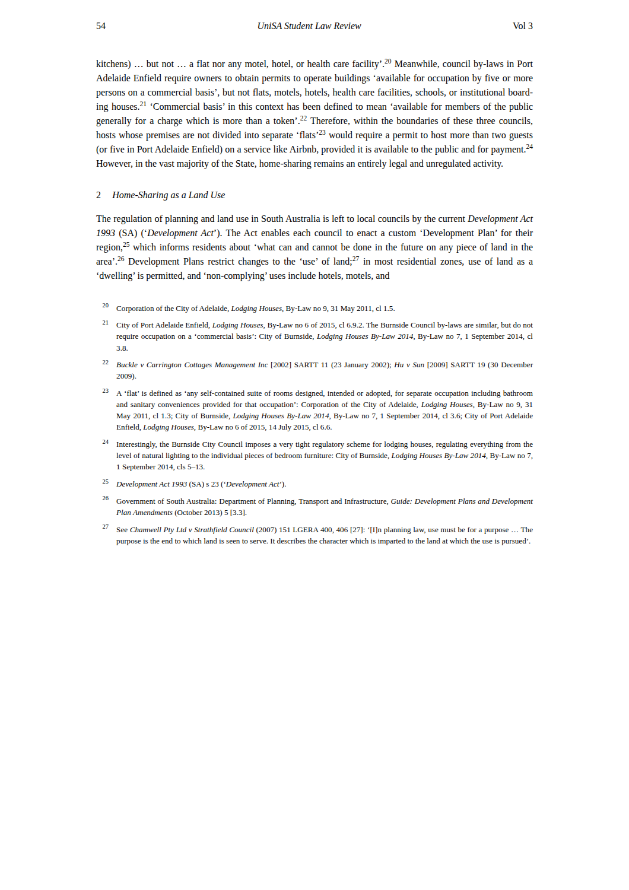54 UniSA Student Law Review Vol 3
kitchens) … but not … a flat nor any motel, hotel, or health care facility’.20 Meanwhile, council by-laws in Port Adelaide Enfield require owners to obtain permits to operate buildings ‘available for occupation by five or more persons on a commercial basis’, but not flats, motels, hotels, health care facilities, schools, or institutional boarding houses.21 ‘Commercial basis’ in this context has been defined to mean ‘available for members of the public generally for a charge which is more than a token’.22 Therefore, within the boundaries of these three councils, hosts whose premises are not divided into separate ‘flats’23 would require a permit to host more than two guests (or five in Port Adelaide Enfield) on a service like Airbnb, provided it is available to the public and for payment.24 However, in the vast majority of the State, home-sharing remains an entirely legal and unregulated activity.
2 Home-Sharing as a Land Use
The regulation of planning and land use in South Australia is left to local councils by the current Development Act 1993 (SA) (‘Development Act’). The Act enables each council to enact a custom ‘Development Plan’ for their region,25 which informs residents about ‘what can and cannot be done in the future on any piece of land in the area’.26 Development Plans restrict changes to the ‘use’ of land;27 in most residential zones, use of land as a ‘dwelling’ is permitted, and ‘non-complying’ uses include hotels, motels, and
Corporation of the City of Adelaide, Lodging Houses, By-Law no 9, 31 May 2011, cl 1.5.
City of Port Adelaide Enfield, Lodging Houses, By-Law no 6 of 2015, cl 6.9.2. The Burnside Council by-laws are similar, but do not require occupation on a ‘commercial basis’: City of Burnside, Lodging Houses By-Law 2014, By-Law no 7, 1 September 2014, cl 3.8.
Buckle v Carrington Cottages Management Inc [2002] SARTT 11 (23 January 2002); Hu v Sun [2009] SARTT 19 (30 December 2009).
A ‘flat’ is defined as ‘any self-contained suite of rooms designed, intended or adopted, for separate occupation including bathroom and sanitary conveniences provided for that occupation’: Corporation of the City of Adelaide, Lodging Houses, By-Law no 9, 31 May 2011, cl 1.3; City of Burnside, Lodging Houses By-Law 2014, By-Law no 7, 1 September 2014, cl 3.6; City of Port Adelaide Enfield, Lodging Houses, By-Law no 6 of 2015, 14 July 2015, cl 6.6.
Interestingly, the Burnside City Council imposes a very tight regulatory scheme for lodging houses, regulating everything from the level of natural lighting to the individual pieces of bedroom furniture: City of Burnside, Lodging Houses By-Law 2014, By-Law no 7, 1 September 2014, cls 5–13.
Development Act 1993 (SA) s 23 (‘Development Act’).
Government of South Australia: Department of Planning, Transport and Infrastructure, Guide: Development Plans and Development Plan Amendments (October 2013) 5 [3.3].
See Chamwell Pty Ltd v Strathfield Council (2007) 151 LGERA 400, 406 [27]: ‘[I]n planning law, use must be for a purpose … The purpose is the end to which land is seen to serve. It describes the character which is imparted to the land at which the use is pursued’.